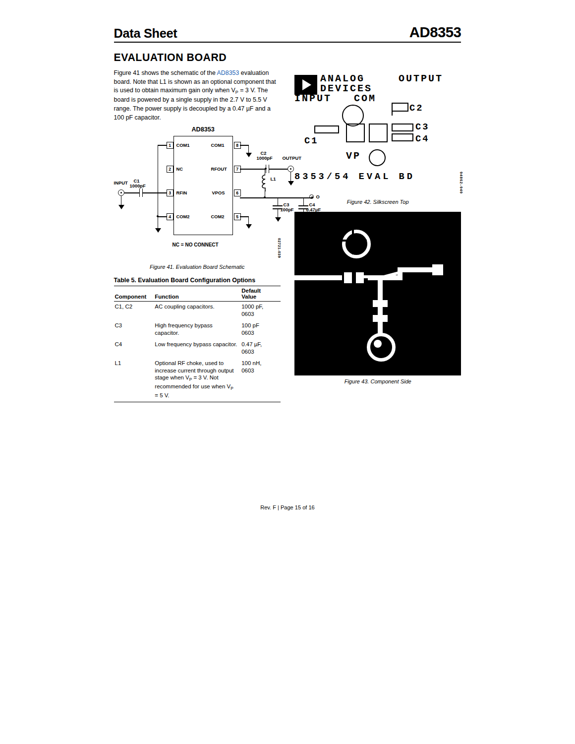Data Sheet
AD8353
EVALUATION BOARD
Figure 41 shows the schematic of the AD8353 evaluation board. Note that L1 is shown as an optional component that is used to obtain maximum gain only when VP = 3 V. The board is powered by a single supply in the 2.7 V to 5.5 V range. The power supply is decoupled by a 0.47 µF and a 100 pF capacitor.
AD8353
1
2
3
4
8
7
6
5
COM1
NC
RFIN
COM2
COM1
RFOUT
VPOS
COM2
INPUT
C1
1000pF
C2
1000pF
OUTPUT
L1
O
C3
100pF
C4
0.47μF
NC = NO CONNECT
02721-039
Figure 41. Evaluation Board Schematic
Table 5. Evaluation Board Configuration Options
| Component | Function | Default Value |
| --- | --- | --- |
| C1, C2 | AC coupling capacitors. | 1000 pF, 0603 |
| C3 | High frequency bypass capacitor. | 100 pF 0603 |
| C4 | Low frequency bypass capacitor. | 0.47 µF, 0603 |
| L1 | Optional RF choke, used to increase current through output stage when V P = 3 V. Not recommended for use when V P = 5 V. | 100 nH, 0603 |
ANALOG
DEVICES
INPUT
OUTPUT
COM
C2
C1
C3
C4
VP
8353/54 EVAL BD
04862-040
Figure 42. Silkscreen Top
04862-041
Figure 43. Component Side
Rev. F | Page 15 of 16